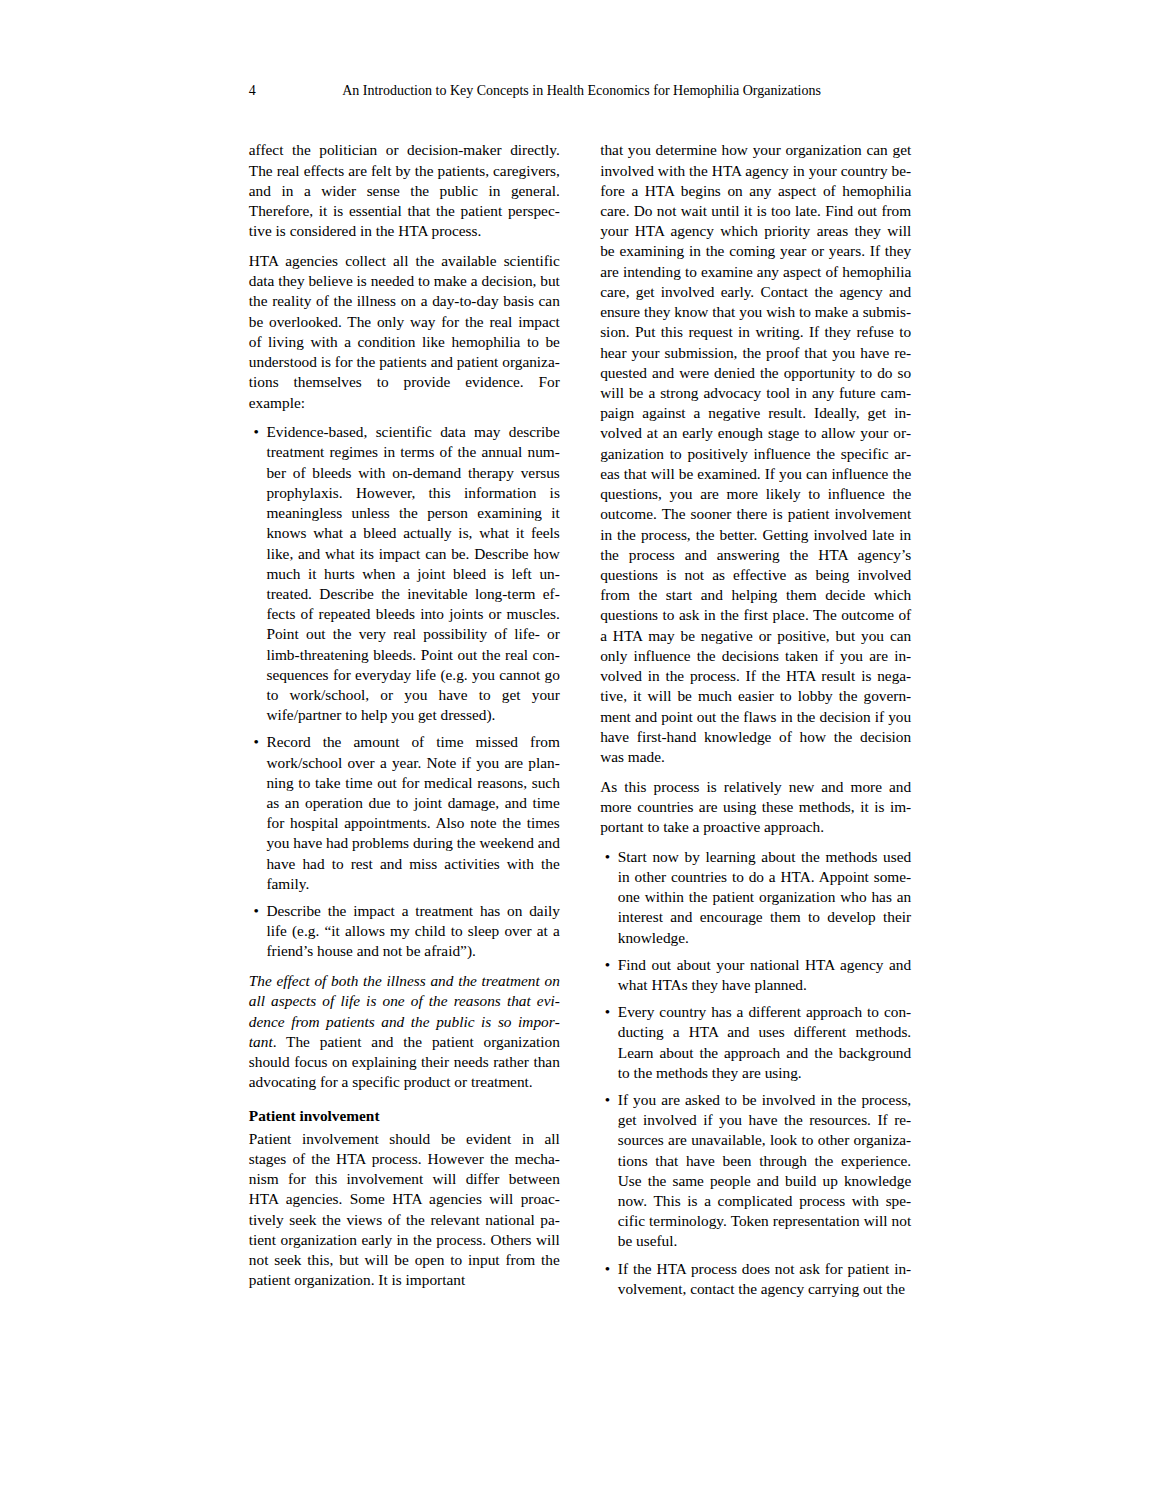4 An Introduction to Key Concepts in Health Economics for Hemophilia Organizations
affect the politician or decision-maker directly. The real effects are felt by the patients, caregivers, and in a wider sense the public in general. Therefore, it is essential that the patient perspective is considered in the HTA process.
HTA agencies collect all the available scientific data they believe is needed to make a decision, but the reality of the illness on a day-to-day basis can be overlooked. The only way for the real impact of living with a condition like hemophilia to be understood is for the patients and patient organizations themselves to provide evidence. For example:
Evidence-based, scientific data may describe treatment regimes in terms of the annual number of bleeds with on-demand therapy versus prophylaxis. However, this information is meaningless unless the person examining it knows what a bleed actually is, what it feels like, and what its impact can be. Describe how much it hurts when a joint bleed is left untreated. Describe the inevitable long-term effects of repeated bleeds into joints or muscles. Point out the very real possibility of life- or limb-threatening bleeds. Point out the real consequences for everyday life (e.g. you cannot go to work/school, or you have to get your wife/partner to help you get dressed).
Record the amount of time missed from work/school over a year. Note if you are planning to take time out for medical reasons, such as an operation due to joint damage, and time for hospital appointments. Also note the times you have had problems during the weekend and have had to rest and miss activities with the family.
Describe the impact a treatment has on daily life (e.g. “it allows my child to sleep over at a friend’s house and not be afraid”).
The effect of both the illness and the treatment on all aspects of life is one of the reasons that evidence from patients and the public is so important. The patient and the patient organization should focus on explaining their needs rather than advocating for a specific product or treatment.
Patient involvement
Patient involvement should be evident in all stages of the HTA process. However the mechanism for this involvement will differ between HTA agencies. Some HTA agencies will proactively seek the views of the relevant national patient organization early in the process. Others will not seek this, but will be open to input from the patient organization. It is important
that you determine how your organization can get involved with the HTA agency in your country before a HTA begins on any aspect of hemophilia care. Do not wait until it is too late. Find out from your HTA agency which priority areas they will be examining in the coming year or years. If they are intending to examine any aspect of hemophilia care, get involved early. Contact the agency and ensure they know that you wish to make a submission. Put this request in writing. If they refuse to hear your submission, the proof that you have requested and were denied the opportunity to do so will be a strong advocacy tool in any future campaign against a negative result. Ideally, get involved at an early enough stage to allow your organization to positively influence the specific areas that will be examined. If you can influence the questions, you are more likely to influence the outcome. The sooner there is patient involvement in the process, the better. Getting involved late in the process and answering the HTA agency’s questions is not as effective as being involved from the start and helping them decide which questions to ask in the first place. The outcome of a HTA may be negative or positive, but you can only influence the decisions taken if you are involved in the process. If the HTA result is negative, it will be much easier to lobby the government and point out the flaws in the decision if you have first-hand knowledge of how the decision was made.
As this process is relatively new and more and more countries are using these methods, it is important to take a proactive approach.
Start now by learning about the methods used in other countries to do a HTA. Appoint someone within the patient organization who has an interest and encourage them to develop their knowledge.
Find out about your national HTA agency and what HTAs they have planned.
Every country has a different approach to conducting a HTA and uses different methods. Learn about the approach and the background to the methods they are using.
If you are asked to be involved in the process, get involved if you have the resources. If resources are unavailable, look to other organizations that have been through the experience. Use the same people and build up knowledge now. This is a complicated process with specific terminology. Token representation will not be useful.
If the HTA process does not ask for patient involvement, contact the agency carrying out the